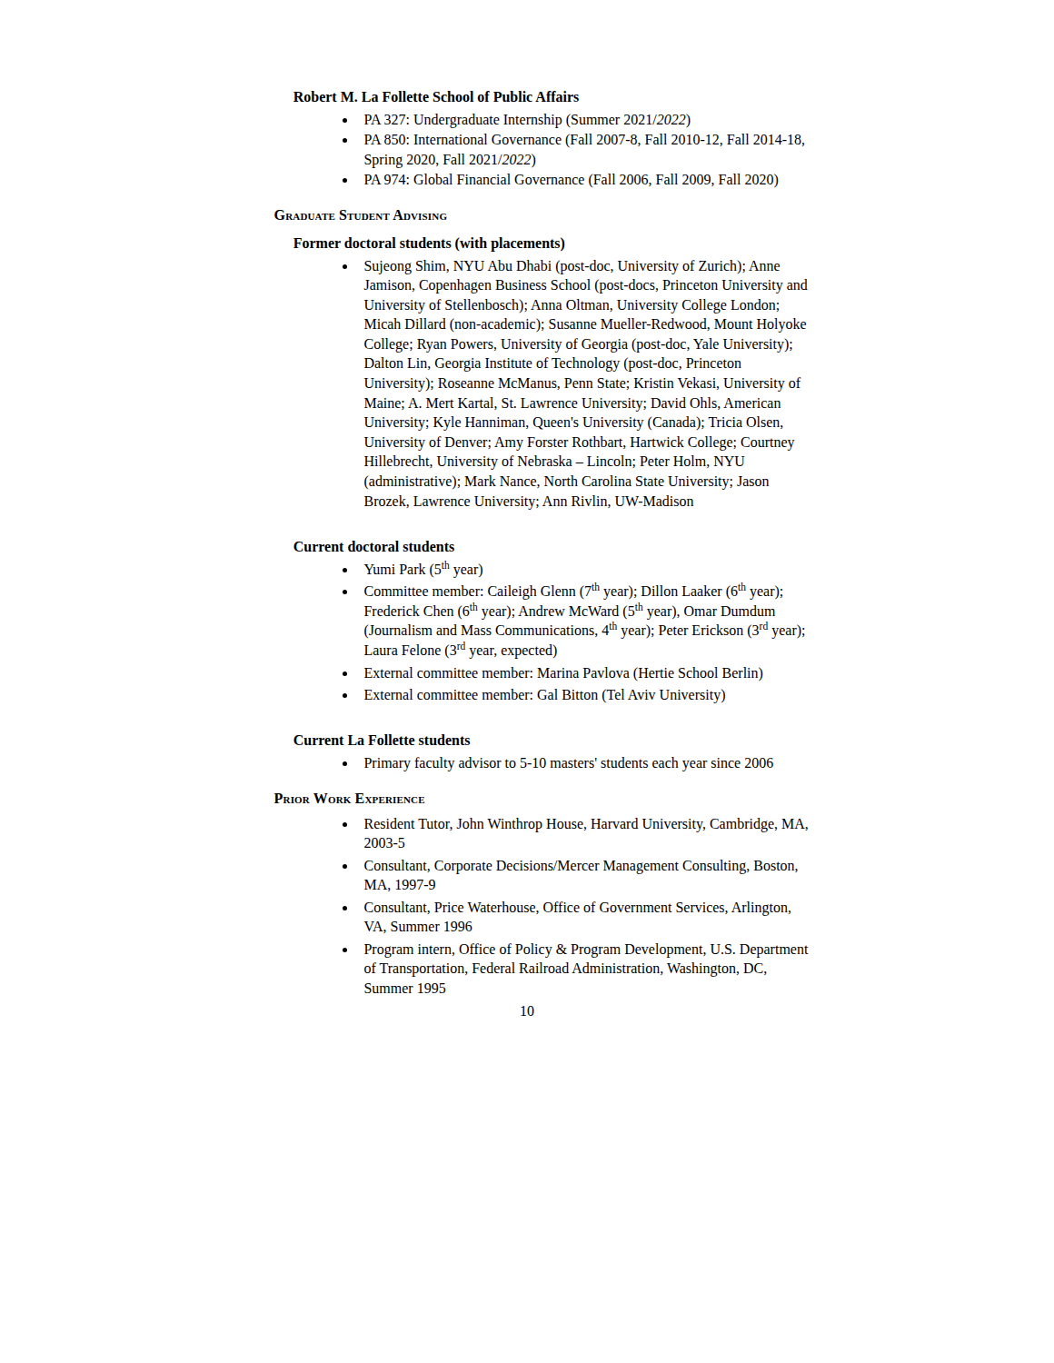Robert M. La Follette School of Public Affairs
PA 327: Undergraduate Internship (Summer 2021/2022)
PA 850: International Governance (Fall 2007-8, Fall 2010-12, Fall 2014-18, Spring 2020, Fall 2021/2022)
PA 974: Global Financial Governance (Fall 2006, Fall 2009, Fall 2020)
Graduate Student Advising
Former doctoral students (with placements)
Sujeong Shim, NYU Abu Dhabi (post-doc, University of Zurich); Anne Jamison, Copenhagen Business School (post-docs, Princeton University and University of Stellenbosch); Anna Oltman, University College London; Micah Dillard (non-academic); Susanne Mueller-Redwood, Mount Holyoke College; Ryan Powers, University of Georgia (post-doc, Yale University); Dalton Lin, Georgia Institute of Technology (post-doc, Princeton University); Roseanne McManus, Penn State; Kristin Vekasi, University of Maine; A. Mert Kartal, St. Lawrence University; David Ohls, American University; Kyle Hanniman, Queen's University (Canada); Tricia Olsen, University of Denver; Amy Forster Rothbart, Hartwick College; Courtney Hillebrecht, University of Nebraska – Lincoln; Peter Holm, NYU (administrative); Mark Nance, North Carolina State University; Jason Brozek, Lawrence University; Ann Rivlin, UW-Madison
Current doctoral students
Yumi Park (5th year)
Committee member: Caileigh Glenn (7th year); Dillon Laaker (6th year); Frederick Chen (6th year); Andrew McWard (5th year), Omar Dumdum (Journalism and Mass Communications, 4th year); Peter Erickson (3rd year); Laura Felone (3rd year, expected)
External committee member: Marina Pavlova (Hertie School Berlin)
External committee member: Gal Bitton (Tel Aviv University)
Current La Follette students
Primary faculty advisor to 5-10 masters' students each year since 2006
Prior Work Experience
Resident Tutor, John Winthrop House, Harvard University, Cambridge, MA, 2003-5
Consultant, Corporate Decisions/Mercer Management Consulting, Boston, MA, 1997-9
Consultant, Price Waterhouse, Office of Government Services, Arlington, VA, Summer 1996
Program intern, Office of Policy & Program Development, U.S. Department of Transportation, Federal Railroad Administration, Washington, DC, Summer 1995
10